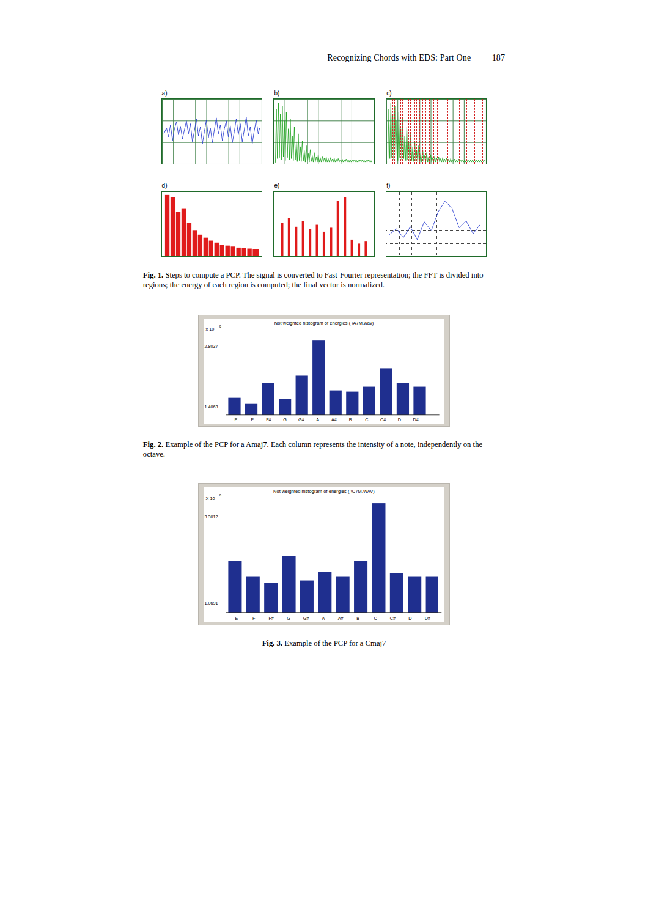Recognizing Chords with EDS: Part One 187
a)
b)
c)
d)
e)
f)
Fig. 1. Steps to compute a PCP. The signal is converted to Fast-Fourier representation; the FFT is divided into regions; the energy of each region is computed; the final vector is normalized.
Not weighted histogram of energies ( \A7M.wav)
x 10
6
2.8037
1.4063
EFF#GG#A A#BCC#DD#
Fig. 2. Example of the PCP for a Amaj7. Each column represents the intensity of a note, independently on the octave.
Not weighted histogram of energies ( \C7M.WAV)
X 10
6
3.3012
1.0691
EFF#GG#A A#BCC#DD#
Fig. 3. Example of the PCP for a Cmaj7